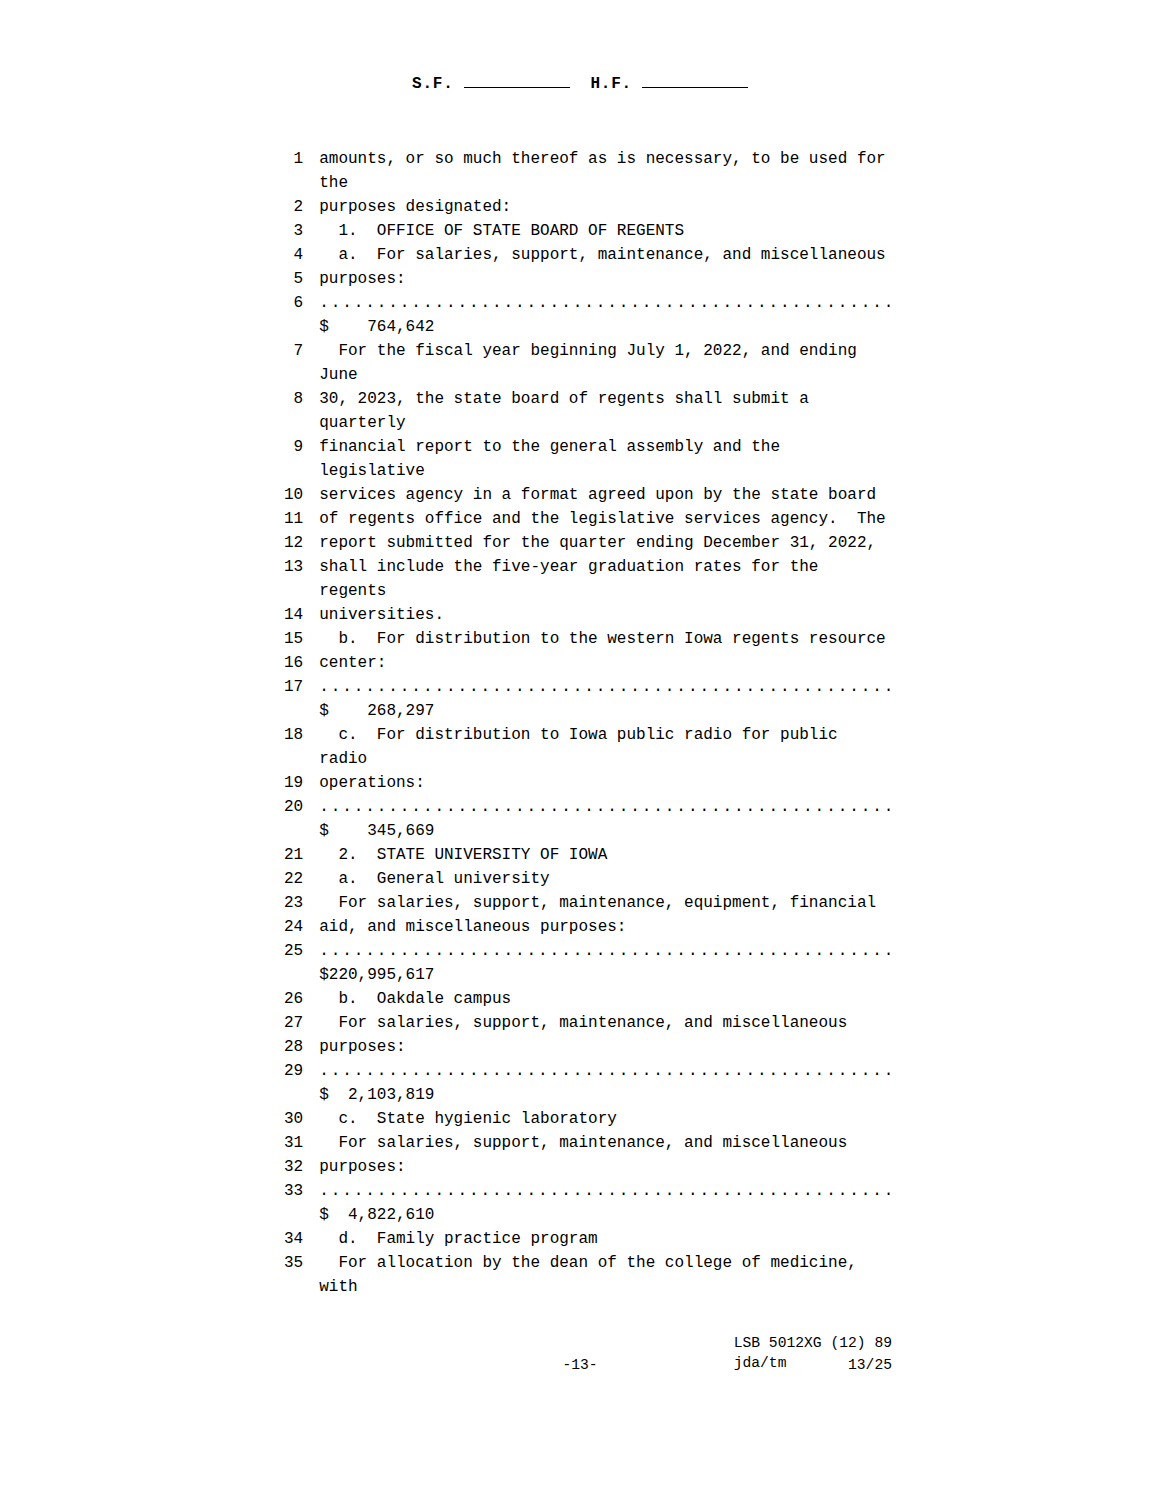S.F. H.F.
amounts, or so much thereof as is necessary, to be used for the
purposes designated:
1. OFFICE OF STATE BOARD OF REGENTS
a. For salaries, support, maintenance, and miscellaneous
purposes:
.................................................. $ 764,642
For the fiscal year beginning July 1, 2022, and ending June
30, 2023, the state board of regents shall submit a quarterly
financial report to the general assembly and the legislative
services agency in a format agreed upon by the state board
of regents office and the legislative services agency. The
report submitted for the quarter ending December 31, 2022,
shall include the five-year graduation rates for the regents
universities.
b. For distribution to the western Iowa regents resource
center:
.................................................. $ 268,297
c. For distribution to Iowa public radio for public radio
operations:
.................................................. $ 345,669
2. STATE UNIVERSITY OF IOWA
a. General university
For salaries, support, maintenance, equipment, financial
aid, and miscellaneous purposes:
.................................................. $220,995,617
b. Oakdale campus
For salaries, support, maintenance, and miscellaneous
purposes:
.................................................. $ 2,103,819
c. State hygienic laboratory
For salaries, support, maintenance, and miscellaneous
purposes:
.................................................. $ 4,822,610
d. Family practice program
For allocation by the dean of the college of medicine, with
LSB 5012XG (12) 89 jda/tm
-13-
13/25